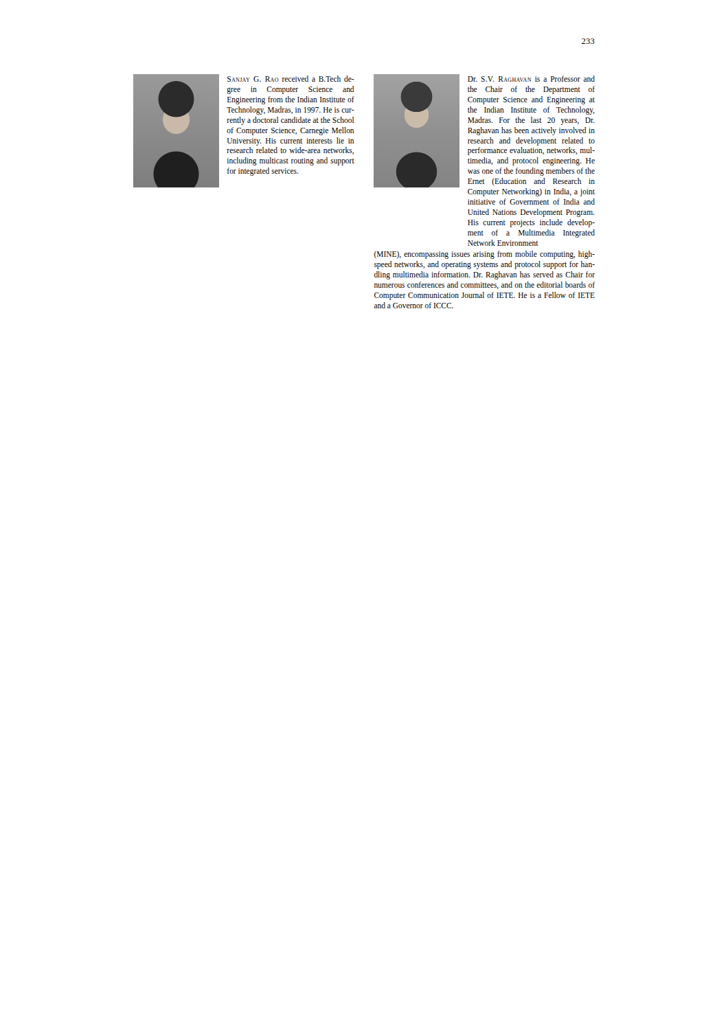233
Sanjay G. Rao received a B.Tech degree in Computer Science and Engineering from the Indian Institute of Technology, Madras, in 1997. He is currently a doctoral candidate at the School of Computer Science, Carnegie Mellon University. His current interests lie in research related to wide-area networks, including multicast routing and support for integrated services.
Dr. S.V. Raghavan is a Professor and the Chair of the Department of Computer Science and Engineering at the Indian Institute of Technology, Madras. For the last 20 years, Dr. Raghavan has been actively involved in research and development related to performance evaluation, networks, multimedia, and protocol engineering. He was one of the founding members of the Ernet (Education and Research in Computer Networking) in India, a joint initiative of Government of India and United Nations Development Program. His current projects include development of a Multimedia Integrated Network Environment
(MINE), encompassing issues arising from mobile computing, high-speed networks, and operating systems and protocol support for handling multimedia information. Dr. Raghavan has served as Chair for numerous conferences and committees, and on the editorial boards of Computer Communication Journal of IETE. He is a Fellow of IETE and a Governor of ICCC.